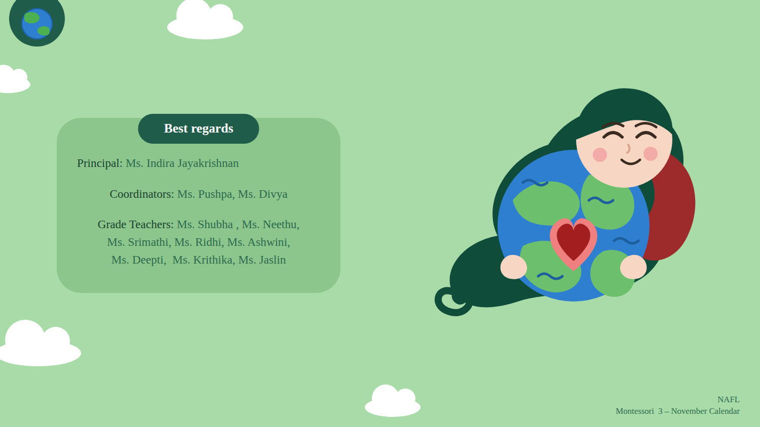Best regards
Principal: Ms. Indira Jayakrishnan
Coordinators: Ms. Pushpa, Ms. Divya
Grade Teachers: Ms. Shubha , Ms. Neethu, Ms. Srimathi, Ms. Ridhi, Ms. Ashwini, Ms. Deepti, Ms. Krithika, Ms. Jaslin
NAFL
Montessori 3 – November Calendar